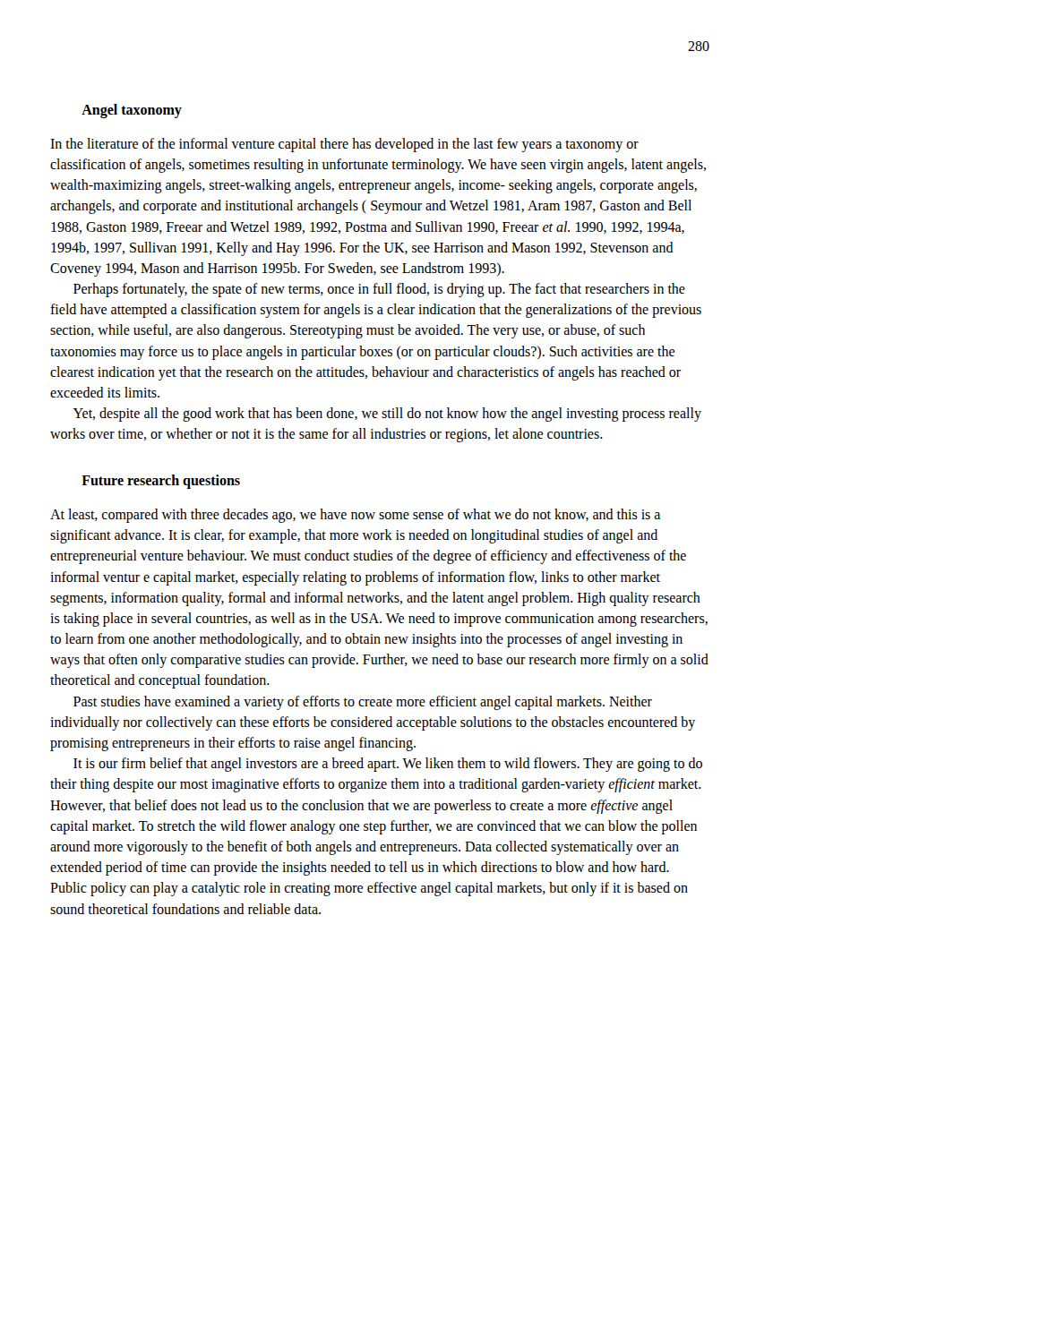280
Angel taxonomy
In the literature of the informal venture capital there has developed in the last few years a taxonomy or classification of angels, sometimes resulting in unfortunate terminology. We have seen virgin angels, latent angels, wealth-maximizing angels, street-walking angels, entrepreneur angels, income- seeking angels, corporate angels, archangels, and corporate and institutional archangels ( Seymour and Wetzel 1981, Aram 1987, Gaston and Bell 1988, Gaston 1989, Freear and Wetzel 1989, 1992, Postma and Sullivan 1990, Freear et al. 1990, 1992, 1994a, 1994b, 1997, Sullivan 1991, Kelly and Hay 1996. For the UK, see Harrison and Mason 1992, Stevenson and Coveney 1994, Mason and Harrison 1995b. For Sweden, see Landstrom 1993).
Perhaps fortunately, the spate of new terms, once in full flood, is drying up. The fact that researchers in the field have attempted a classification system for angels is a clear indication that the generalizations of the previous section, while useful, are also dangerous. Stereotyping must be avoided. The very use, or abuse, of such taxonomies may force us to place angels in particular boxes (or on particular clouds?). Such activities are the clearest indication yet that the research on the attitudes, behaviour and characteristics of angels has reached or exceeded its limits.
Yet, despite all the good work that has been done, we still do not know how the angel investing process really works over time, or whether or not it is the same for all industries or regions, let alone countries.
Future research questions
At least, compared with three decades ago, we have now some sense of what we do not know, and this is a significant advance. It is clear, for example, that more work is needed on longitudinal studies of angel and entrepreneurial venture behaviour. We must conduct studies of the degree of efficiency and effectiveness of the informal ventur e capital market, especially relating to problems of information flow, links to other market segments, information quality, formal and informal networks, and the latent angel problem. High quality research is taking place in several countries, as well as in the USA. We need to improve communication among researchers, to learn from one another methodologically, and to obtain new insights into the processes of angel investing in ways that often only comparative studies can provide. Further, we need to base our research more firmly on a solid theoretical and conceptual foundation.
Past studies have examined a variety of efforts to create more efficient angel capital markets. Neither individually nor collectively can these efforts be considered acceptable solutions to the obstacles encountered by promising entrepreneurs in their efforts to raise angel financing.
It is our firm belief that angel investors are a breed apart. We liken them to wild flowers. They are going to do their thing despite our most imaginative efforts to organize them into a traditional garden-variety efficient market. However, that belief does not lead us to the conclusion that we are powerless to create a more effective angel capital market. To stretch the wild flower analogy one step further, we are convinced that we can blow the pollen around more vigorously to the benefit of both angels and entrepreneurs. Data collected systematically over an extended period of time can provide the insights needed to tell us in which directions to blow and how hard. Public policy can play a catalytic role in creating more effective angel capital markets, but only if it is based on sound theoretical foundations and reliable data.